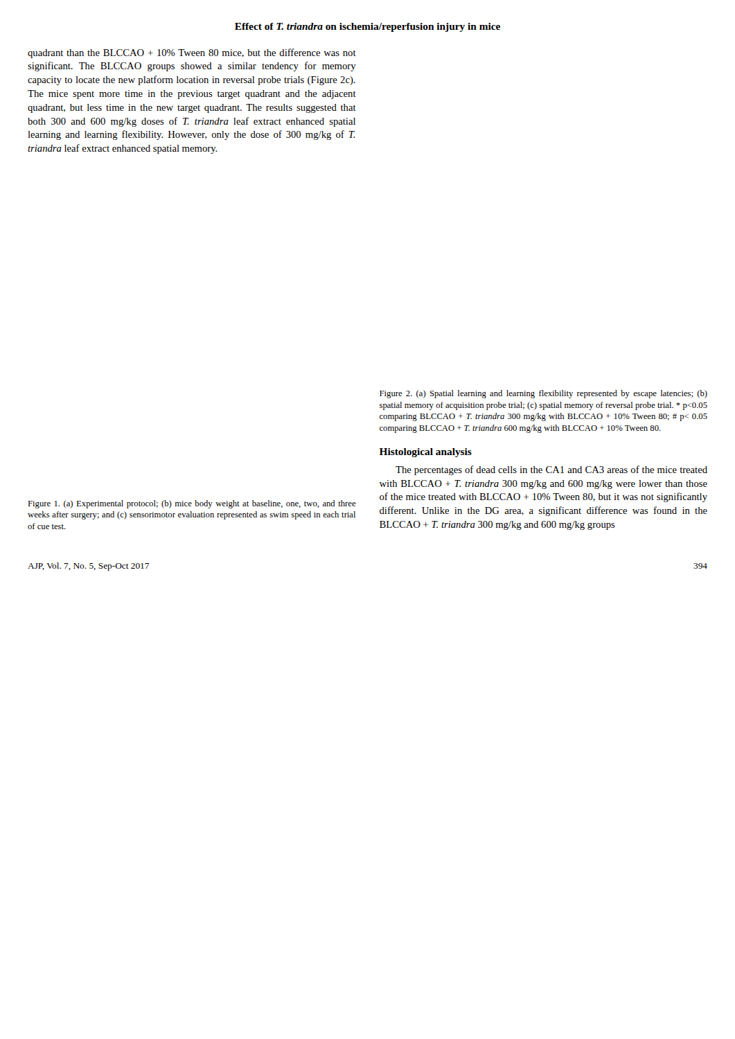Effect of T. triandra on ischemia/reperfusion injury in mice
quadrant than the BLCCAO + 10% Tween 80 mice, but the difference was not significant. The BLCCAO groups showed a similar tendency for memory capacity to locate the new platform location in reversal probe trials (Figure 2c). The mice spent more time in the previous target quadrant and the adjacent quadrant, but less time in the new target quadrant. The results suggested that both 300 and 600 mg/kg doses of T. triandra leaf extract enhanced spatial learning and learning flexibility. However, only the dose of 300 mg/kg of T. triandra leaf extract enhanced spatial memory.
Figure 1. (a) Experimental protocol; (b) mice body weight at baseline, one, two, and three weeks after surgery; and (c) sensorimotor evaluation represented as swim speed in each trial of cue test.
Figure 2. (a) Spatial learning and learning flexibility represented by escape latencies; (b) spatial memory of acquisition probe trial; (c) spatial memory of reversal probe trial. * p<0.05 comparing BLCCAO + T. triandra 300 mg/kg with BLCCAO + 10% Tween 80; # p< 0.05 comparing BLCCAO + T. triandra 600 mg/kg with BLCCAO + 10% Tween 80.
Histological analysis
The percentages of dead cells in the CA1 and CA3 areas of the mice treated with BLCCAO + T. triandra 300 mg/kg and 600 mg/kg were lower than those of the mice treated with BLCCAO + 10% Tween 80, but it was not significantly different. Unlike in the DG area, a significant difference was found in the BLCCAO + T. triandra 300 mg/kg and 600 mg/kg groups
AJP, Vol. 7, No. 5, Sep-Oct 2017 394